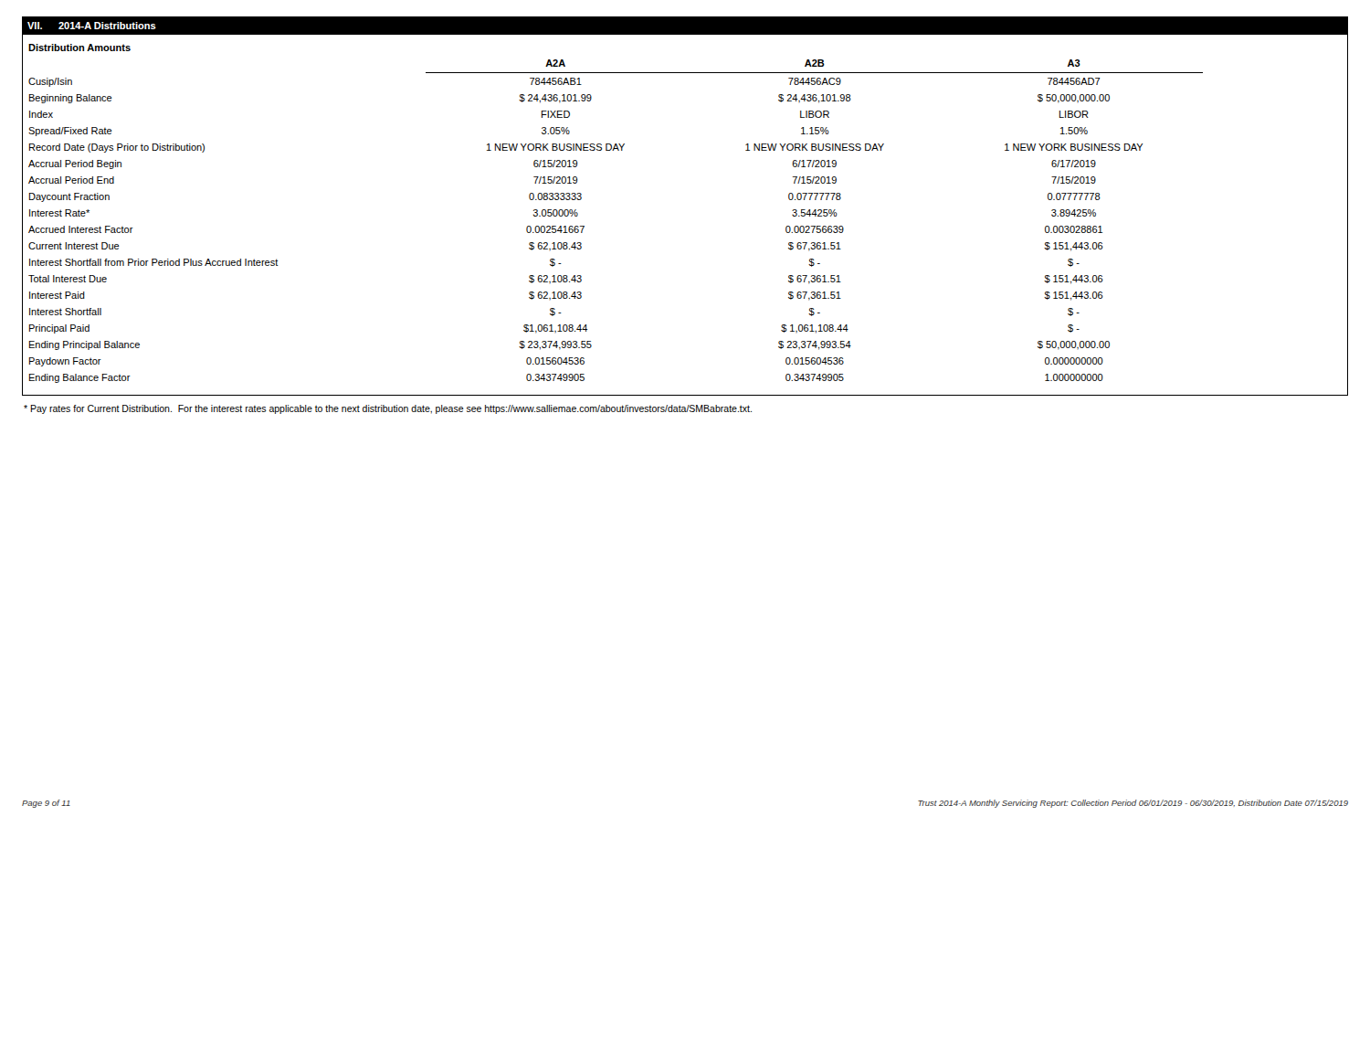VII. 2014-A Distributions
Distribution Amounts
| | A2A | A2B | A3 | |
| Cusip/Isin | 784456AB1 | 784456AC9 | 784456AD7 | |
| Beginning Balance | $ 24,436,101.99 | $ 24,436,101.98 | $ 50,000,000.00 | |
| Index | FIXED | LIBOR | LIBOR | |
| Spread/Fixed Rate | 3.05% | 1.15% | 1.50% | |
| Record Date (Days Prior to Distribution) | 1 NEW YORK BUSINESS DAY | 1 NEW YORK BUSINESS DAY | 1 NEW YORK BUSINESS DAY | |
| Accrual Period Begin | 6/15/2019 | 6/17/2019 | 6/17/2019 | |
| Accrual Period End | 7/15/2019 | 7/15/2019 | 7/15/2019 | |
| Daycount Fraction | 0.08333333 | 0.07777778 | 0.07777778 | |
| Interest Rate* | 3.05000% | 3.54425% | 3.89425% | |
| Accrued Interest Factor | 0.002541667 | 0.002756639 | 0.003028861 | |
| Current Interest Due | $ 62,108.43 | $ 67,361.51 | $ 151,443.06 | |
| Interest Shortfall from Prior Period Plus Accrued Interest | $ - | $ - | $ - | |
| Total Interest Due | $ 62,108.43 | $ 67,361.51 | $ 151,443.06 | |
| Interest Paid | $ 62,108.43 | $ 67,361.51 | $ 151,443.06 | |
| Interest Shortfall | $ - | $ - | $ - | |
| Principal Paid | $1,061,108.44 | $ 1,061,108.44 | $ - | |
| Ending Principal Balance | $ 23,374,993.55 | $ 23,374,993.54 | $ 50,000,000.00 | |
| Paydown Factor | 0.015604536 | 0.015604536 | 0.000000000 | |
| Ending Balance Factor | 0.343749905 | 0.343749905 | 1.000000000 | |
* Pay rates for Current Distribution. For the interest rates applicable to the next distribution date, please see https://www.salliemae.com/about/investors/data/SMBabrate.txt.
Page 9 of 11
Trust 2014-A Monthly Servicing Report: Collection Period 06/01/2019 - 06/30/2019, Distribution Date 07/15/2019